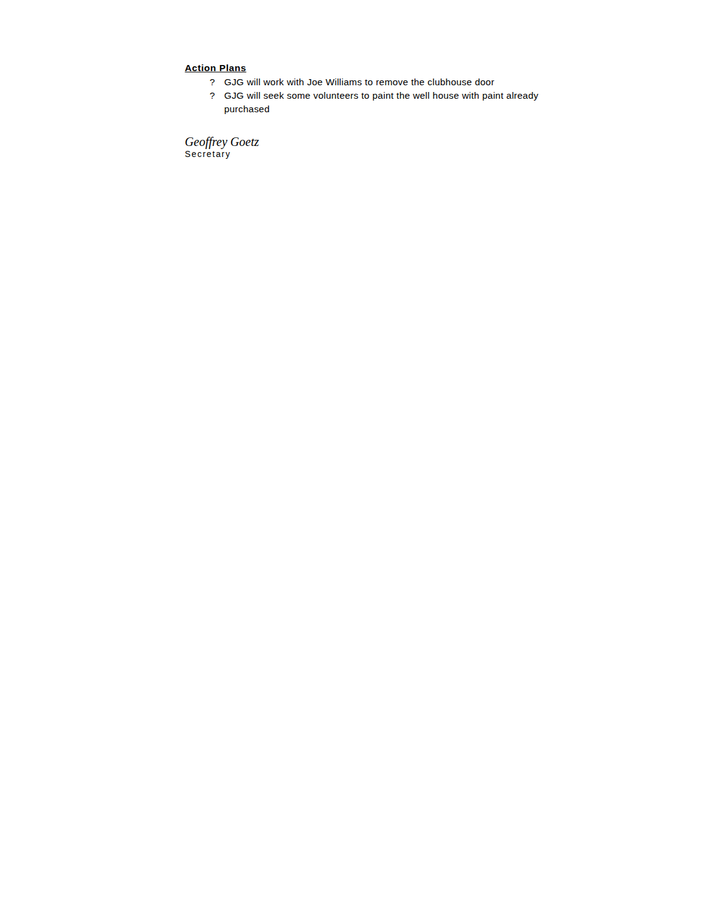Action Plans
?GJG will work with Joe Williams to remove the clubhouse door
?GJG will seek some volunteers to paint the well house with paint already purchased
Geoffrey Goetz
Secretary